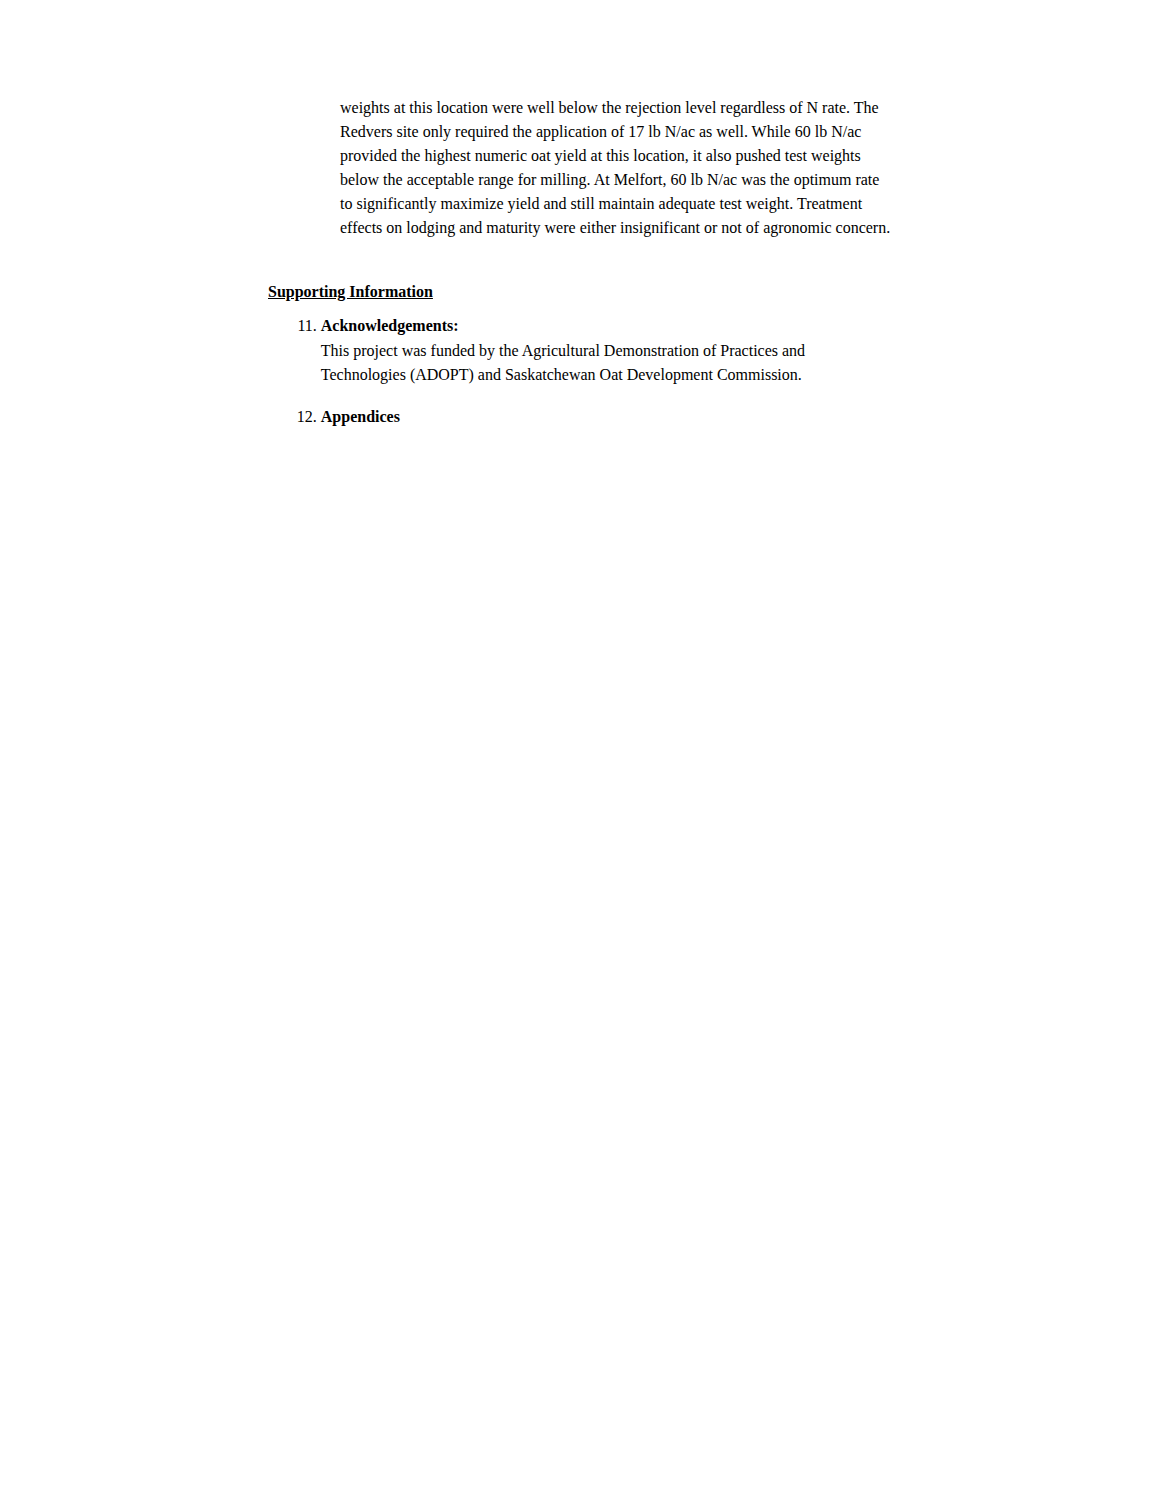weights at this location were well below the rejection level regardless of N rate. The Redvers site only required the application of 17 lb N/ac as well. While 60 lb N/ac provided the highest numeric oat yield at this location, it also pushed test weights below the acceptable range for milling. At Melfort, 60 lb N/ac was the optimum rate to significantly maximize yield and still maintain adequate test weight. Treatment effects on lodging and maturity were either insignificant or not of agronomic concern.
Supporting Information
Acknowledgements:
This project was funded by the Agricultural Demonstration of Practices and Technologies (ADOPT) and Saskatchewan Oat Development Commission.
Appendices